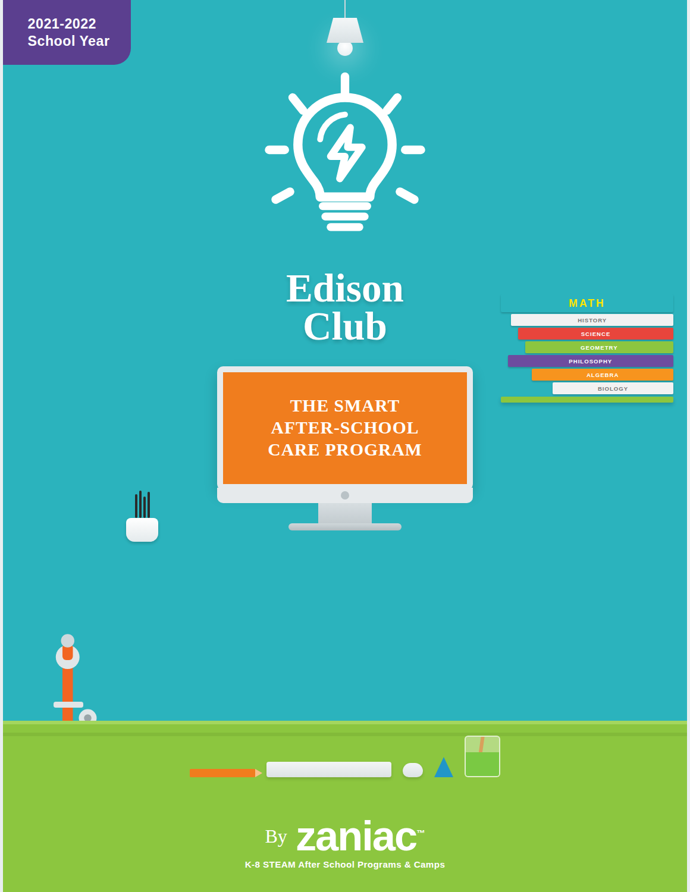2021-2022 School Year
BIOLOGY
ALGEBRA
PHILOSOPHY
GEOMETRY
SCIENCE
HISTORY
MATH
Edison Club
The Smart
After-School
Care Program
By zaniac™
K-8 STEAM After School Programs & Camps